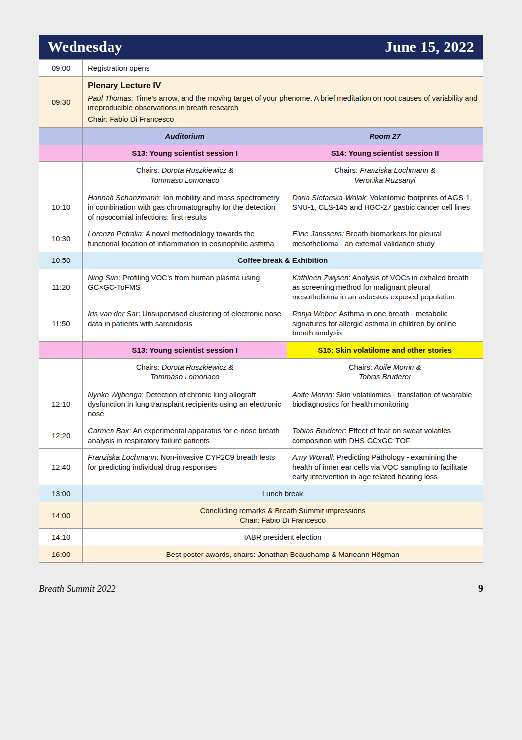Wednesday June 15, 2022
| 09:00 | Registration opens |
| 09:30 | Plenary Lecture IV Paul Thomas: Time’s arrow, and the moving target of your phenome. A brief meditation on root causes of variability and irreproducible observations in breath research Chair: Fabio Di Francesco |
| | Auditorium | Room 27 |
| | S13: Young scientist session I | S14: Young scientist session II |
| | Chairs: Dorota Ruszkiewicz & Tommaso Lomonaco | Chairs: Franziska Lochmann & Veronika Ruzsanyi |
| 10:10 | Hannah Schanzmann : Ion mobility and mass spectrometry in combination with gas chromatography for the detection of nosocomial infections: first results | Daria Slefarska-Wolak : Volatilomic footprints of AGS-1, SNU-1, CLS-145 and HGC-27 gastric cancer cell lines |
| 10:30 | Lorenzo Petralia : A novel methodology towards the functional location of inflammation in eosinophilic asthma | Eline Janssens: Breath biomarkers for pleural mesothelioma - an external validation study |
| 10:50 | Coffee break & Exhibition |
| 11:20 | Ning Sun : Profiling VOC’s from human plasma using GC×GC-ToFMS | Kathleen Zwijsen : Analysis of VOCs in exhaled breath as screening method for malignant pleural mesothelioma in an asbestos-exposed population |
| 11:50 | Iris van der Sar : Unsupervised clustering of electronic nose data in patients with sarcoidosis | Ronja Weber : Asthma in one breath - metabolic signatures for allergic asthma in children by online breath analysis |
| | S13: Young scientist session I | S15: Skin volatilome and other stories |
| | Chairs: Dorota Ruszkiewicz & Tommaso Lomonaco | Chairs: Aoife Morrin & Tobias Bruderer |
| 12:10 | Nynke Wijbenga : Detection of chronic lung allograft dysfunction in lung transplant recipients using an electronic nose | Aoife Morrin : Skin volatilomics - translation of wearable biodiagnostics for health monitoring |
| 12:20 | Carmen Bax : An experimental apparatus for e-nose breath analysis in respiratory failure patients | Tobias Bruderer : Effect of fear on sweat volatiles composition with DHS-GCxGC-TOF |
| 12:40 | Franziska Lochmann : Non-invasive CYP2C9 breath tests for predicting individual drug responses | Amy Worrall : Predicting Pathology - examining the health of inner ear cells via VOC sampling to facilitate early intervention in age related hearing loss |
| 13:00 | Lunch break |
| 14:00 | Concluding remarks & Breath Summit impressions Chair: Fabio Di Francesco |
| 14:10 | IABR president election |
| 16:00 | Best poster awards, chairs: Jonathan Beauchamp & Marieann Högman |
Breath Summit 2022 9